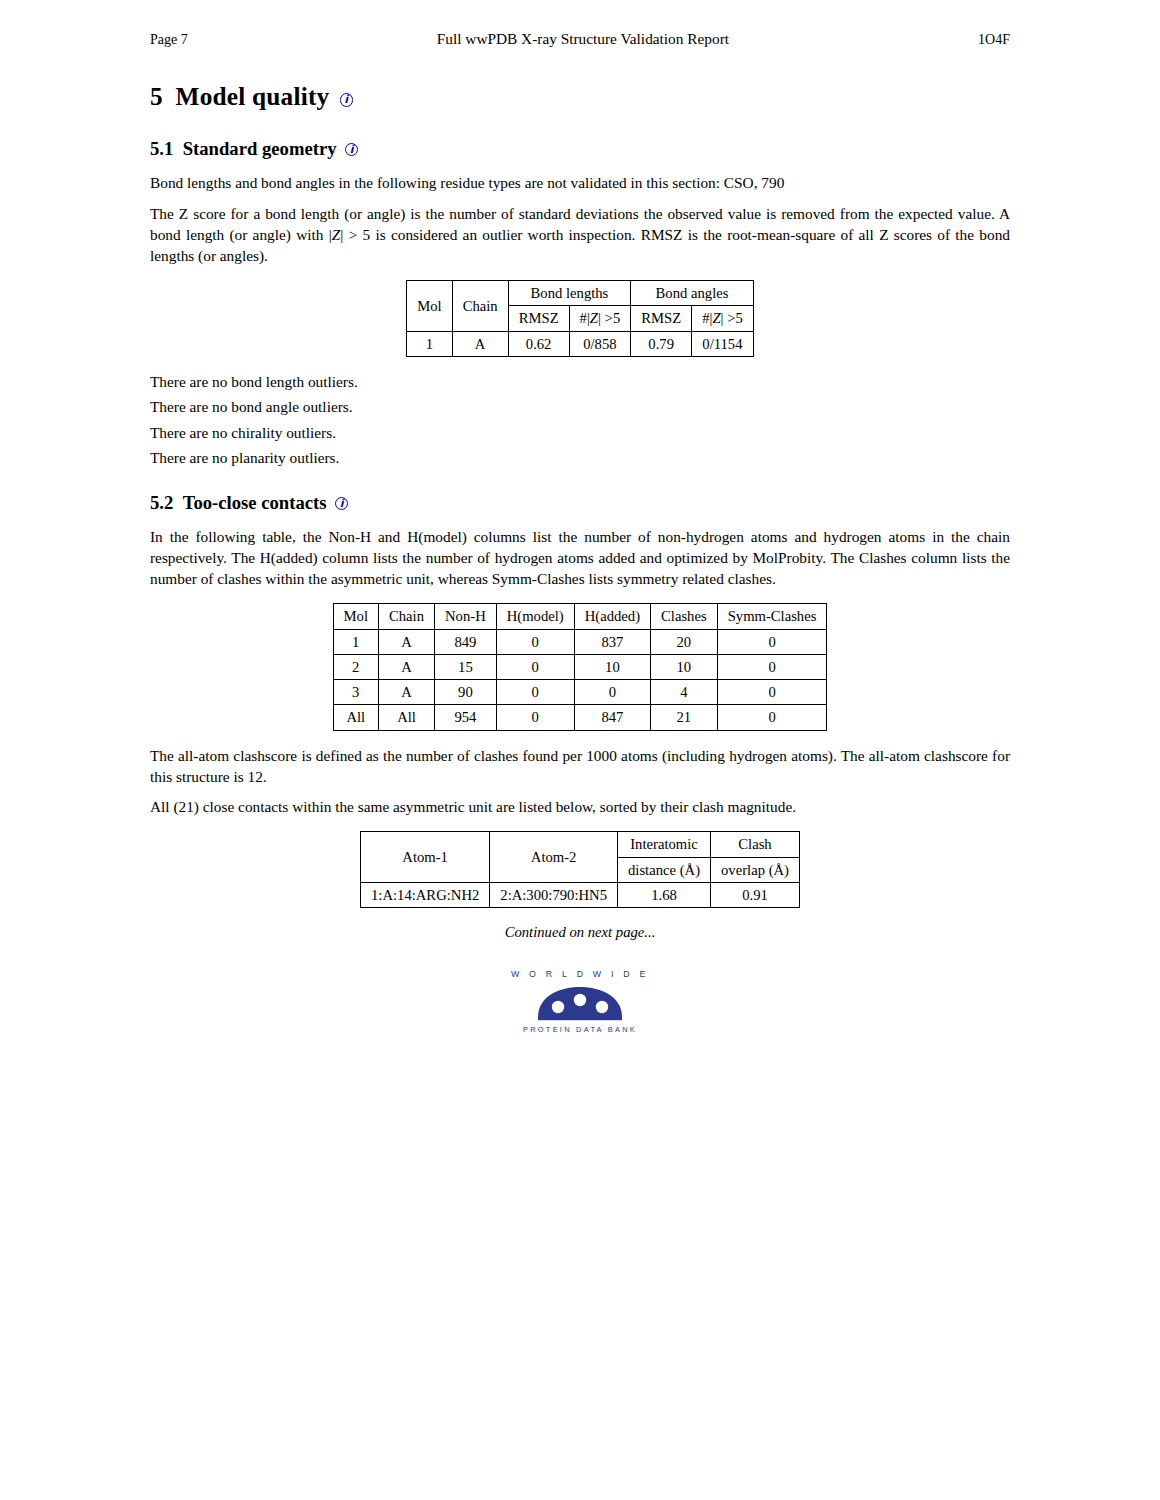Page 7
Full wwPDB X-ray Structure Validation Report
1O4F
5 Model quality i
5.1 Standard geometry i
Bond lengths and bond angles in the following residue types are not validated in this section: CSO, 790
The Z score for a bond length (or angle) is the number of standard deviations the observed value is removed from the expected value. A bond length (or angle) with |Z| > 5 is considered an outlier worth inspection. RMSZ is the root-mean-square of all Z scores of the bond lengths (or angles).
| Mol | Chain | Bond lengths | Bond angles |
| --- | --- | --- | --- |
| RMSZ | #/ Z / >5 | RMSZ | #/ Z / >5 |
| 1 | A | 0.62 | 0/858 | 0.79 | 0/1154 |
There are no bond length outliers.
There are no bond angle outliers.
There are no chirality outliers.
There are no planarity outliers.
5.2 Too-close contacts i
In the following table, the Non-H and H(model) columns list the number of non-hydrogen atoms and hydrogen atoms in the chain respectively. The H(added) column lists the number of hydrogen atoms added and optimized by MolProbity. The Clashes column lists the number of clashes within the asymmetric unit, whereas Symm-Clashes lists symmetry related clashes.
| Mol | Chain | Non-H | H(model) | H(added) | Clashes | Symm-Clashes |
| --- | --- | --- | --- | --- | --- | --- |
| 1 | A | 849 | 0 | 837 | 20 | 0 |
| 2 | A | 15 | 0 | 10 | 10 | 0 |
| 3 | A | 90 | 0 | 0 | 4 | 0 |
| All | All | 954 | 0 | 847 | 21 | 0 |
The all-atom clashscore is defined as the number of clashes found per 1000 atoms (including hydrogen atoms). The all-atom clashscore for this structure is 12.
All (21) close contacts within the same asymmetric unit are listed below, sorted by their clash magnitude.
| Atom-1 | Atom-2 | Interatomic | Clash |
| --- | --- | --- | --- |
| distance (Å) | overlap (Å) |
| 1:A:14:ARG:NH2 | 2:A:300:790:HN5 | 1.68 | 0.91 |
Continued on next page...
W O R L D W I D E
PROTEIN DATA BANK